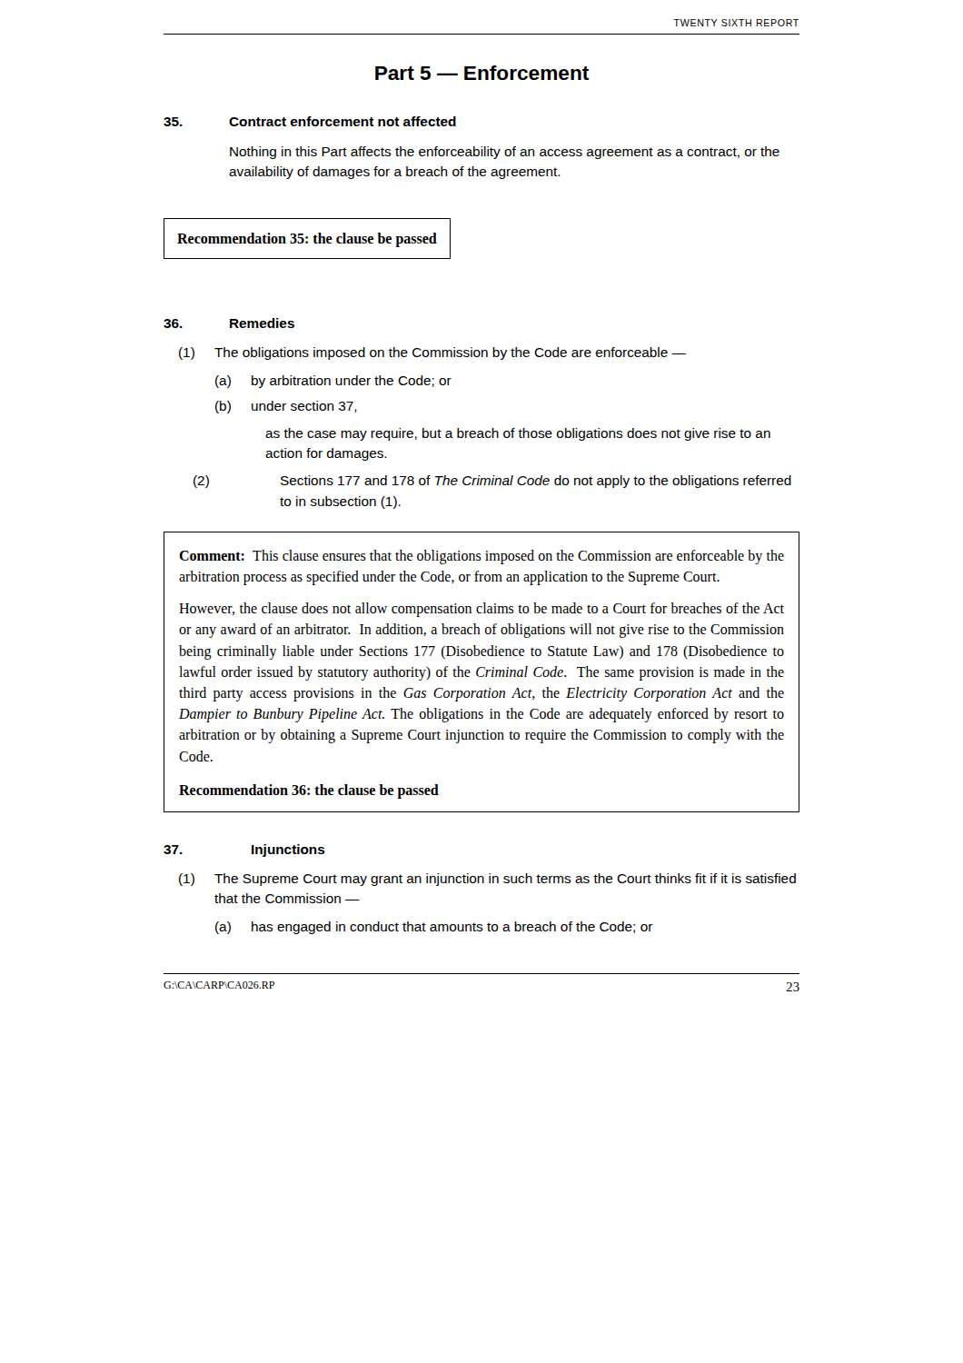Twenty Sixth Report
Part 5 — Enforcement
35.
Contract enforcement not affected
Nothing in this Part affects the enforceability of an access agreement as a contract, or the availability of damages for a breach of the agreement.
Recommendation 35: the clause be passed
36.
Remedies
(1)
The obligations imposed on the Commission by the Code are enforceable —
(a)
by arbitration under the Code; or
(b)
under section 37,
as the case may require, but a breach of those obligations does not give rise to an action for damages.
(2)
Sections 177 and 178 of The Criminal Code do not apply to the obligations referred to in subsection (1).
Comment: This clause ensures that the obligations imposed on the Commission are enforceable by the arbitration process as specified under the Code, or from an application to the Supreme Court.
However, the clause does not allow compensation claims to be made to a Court for breaches of the Act or any award of an arbitrator. In addition, a breach of obligations will not give rise to the Commission being criminally liable under Sections 177 (Disobedience to Statute Law) and 178 (Disobedience to lawful order issued by statutory authority) of the Criminal Code. The same provision is made in the third party access provisions in the Gas Corporation Act, the Electricity Corporation Act and the Dampier to Bunbury Pipeline Act. The obligations in the Code are adequately enforced by resort to arbitration or by obtaining a Supreme Court injunction to require the Commission to comply with the Code.
Recommendation 36: the clause be passed
37.
Injunctions
(1)
The Supreme Court may grant an injunction in such terms as the Court thinks fit if it is satisfied that the Commission —
(a)
has engaged in conduct that amounts to a breach of the Code; or
G:\CA\CARP\CA026.RP
23